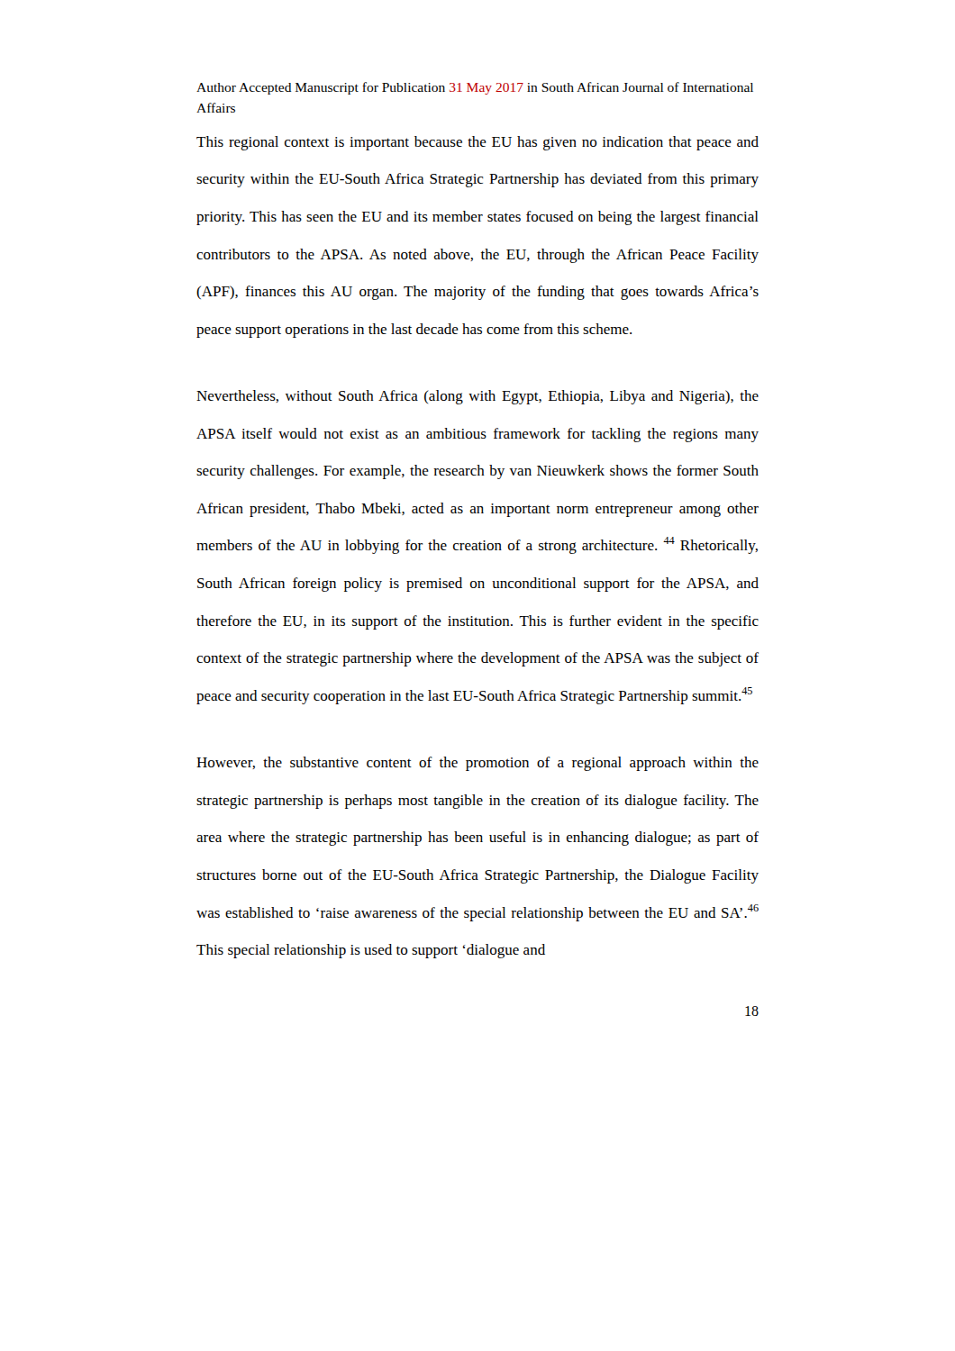Author Accepted Manuscript for Publication 31 May 2017 in South African Journal of International Affairs
This regional context is important because the EU has given no indication that peace and security within the EU-South Africa Strategic Partnership has deviated from this primary priority. This has seen the EU and its member states focused on being the largest financial contributors to the APSA. As noted above, the EU, through the African Peace Facility (APF), finances this AU organ. The majority of the funding that goes towards Africa’s peace support operations in the last decade has come from this scheme.
Nevertheless, without South Africa (along with Egypt, Ethiopia, Libya and Nigeria), the APSA itself would not exist as an ambitious framework for tackling the regions many security challenges. For example, the research by van Nieuwkerk shows the former South African president, Thabo Mbeki, acted as an important norm entrepreneur among other members of the AU in lobbying for the creation of a strong architecture. 44 Rhetorically, South African foreign policy is premised on unconditional support for the APSA, and therefore the EU, in its support of the institution. This is further evident in the specific context of the strategic partnership where the development of the APSA was the subject of peace and security cooperation in the last EU-South Africa Strategic Partnership summit.45
However, the substantive content of the promotion of a regional approach within the strategic partnership is perhaps most tangible in the creation of its dialogue facility. The area where the strategic partnership has been useful is in enhancing dialogue; as part of structures borne out of the EU-South Africa Strategic Partnership, the Dialogue Facility was established to ‘raise awareness of the special relationship between the EU and SA’.46 This special relationship is used to support ‘dialogue and
18